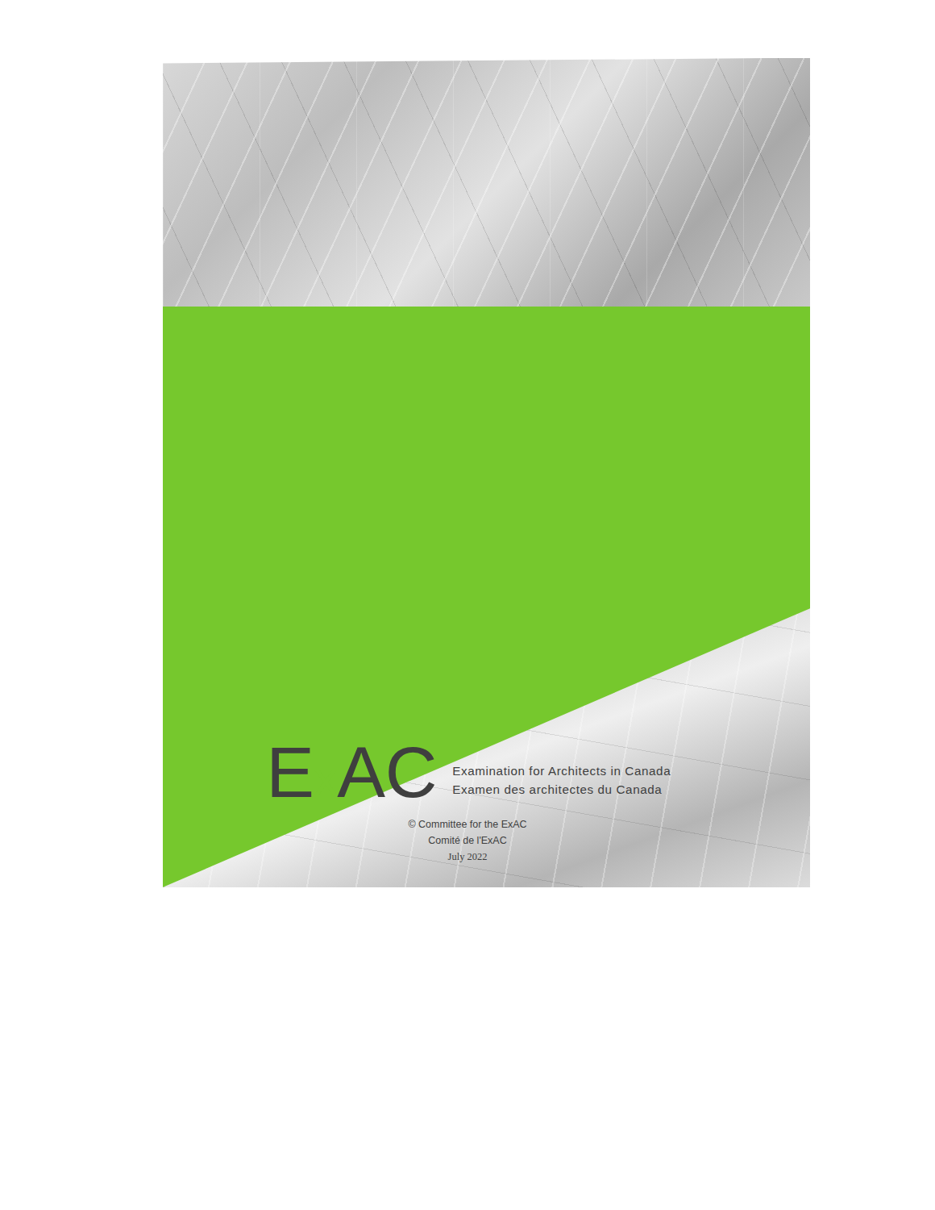ExAC
Examination for Architects in Canada
Examen des architectes du Canada
© Committee for the ExAC
Comité de l'ExAC
July 2022